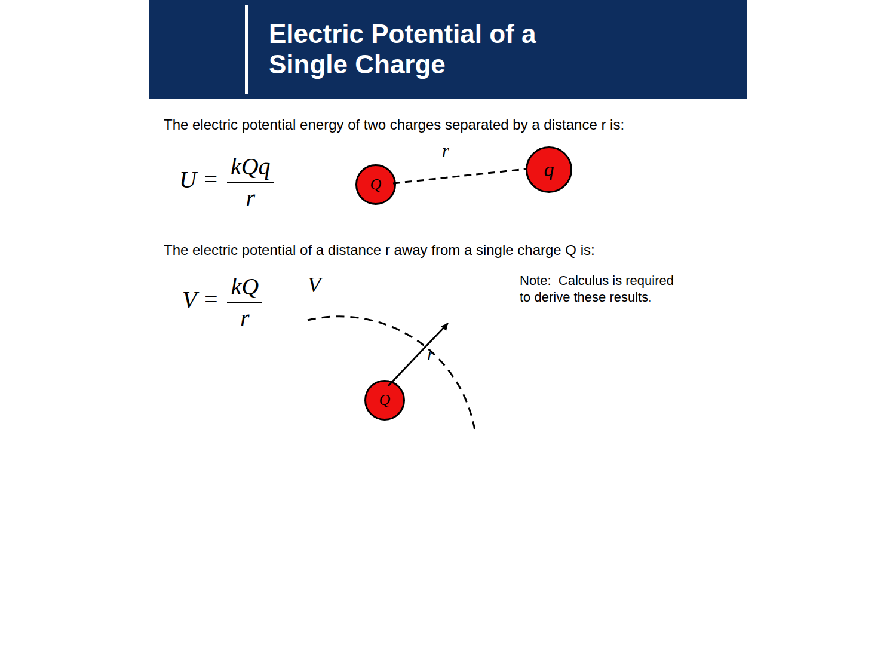Electric Potential of a
Single Charge
The electric potential energy of two charges separated by a distance r is:
U = kQq r
Q
q
r
The electric potential of a distance r away from a single charge Q is:
V = kQ r
V
Q
r
Note: Calculus is required
to derive these results.